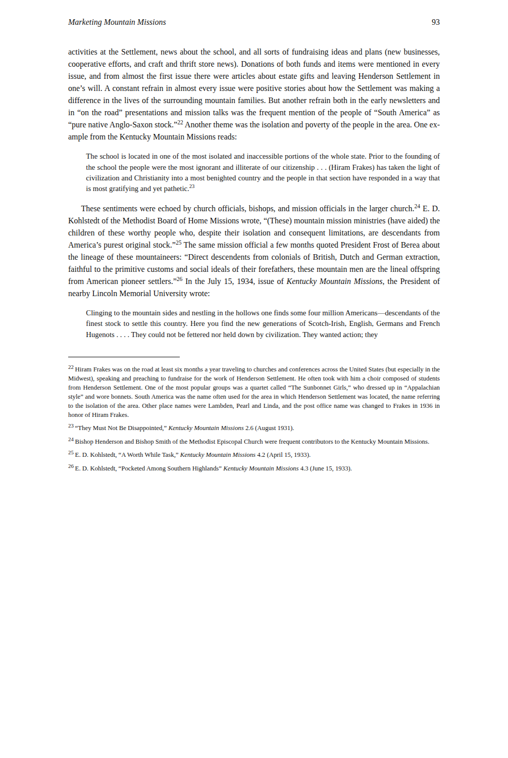Marketing Mountain Missions 93
activities at the Settlement, news about the school, and all sorts of fundraising ideas and plans (new businesses, cooperative efforts, and craft and thrift store news). Donations of both funds and items were mentioned in every issue, and from almost the first issue there were articles about estate gifts and leaving Henderson Settlement in one’s will. A constant refrain in almost every issue were positive stories about how the Settlement was making a difference in the lives of the surrounding mountain families. But another refrain both in the early newsletters and in “on the road” presentations and mission talks was the frequent mention of the people of “South America” as “pure native Anglo-Saxon stock.”22 Another theme was the isolation and poverty of the people in the area. One example from the Kentucky Mountain Missions reads:
The school is located in one of the most isolated and inaccessible portions of the whole state. Prior to the founding of the school the people were the most ignorant and illiterate of our citizenship . . . (Hiram Frakes) has taken the light of civilization and Christianity into a most benighted country and the people in that section have responded in a way that is most gratifying and yet pathetic.23
These sentiments were echoed by church officials, bishops, and mission officials in the larger church.24 E. D. Kohlstedt of the Methodist Board of Home Missions wrote, “(These) mountain mission ministries (have aided) the children of these worthy people who, despite their isolation and consequent limitations, are descendants from America’s purest original stock.”25 The same mission official a few months quoted President Frost of Berea about the lineage of these mountaineers: “Direct descendents from colonials of British, Dutch and German extraction, faithful to the primitive customs and social ideals of their forefathers, these mountain men are the lineal offspring from American pioneer settlers.”26 In the July 15, 1934, issue of Kentucky Mountain Missions, the President of nearby Lincoln Memorial University wrote:
Clinging to the mountain sides and nestling in the hollows one finds some four million Americans—descendants of the finest stock to settle this country. Here you find the new generations of Scotch-Irish, English, Germans and French Hugenots . . . . They could not be fettered nor held down by civilization. They wanted action; they
22 Hiram Frakes was on the road at least six months a year traveling to churches and conferences across the United States (but especially in the Midwest), speaking and preaching to fundraise for the work of Henderson Settlement. He often took with him a choir composed of students from Henderson Settlement. One of the most popular groups was a quartet called “The Sunbonnet Girls,” who dressed up in “Appalachian style” and wore bonnets. South America was the name often used for the area in which Henderson Settlement was located, the name referring to the isolation of the area. Other place names were Lambden, Pearl and Linda, and the post office name was changed to Frakes in 1936 in honor of Hiram Frakes.
23“They Must Not Be Disappointed,” Kentucky Mountain Missions 2.6 (August 1931).
24 Bishop Henderson and Bishop Smith of the Methodist Episcopal Church were frequent contributors to the Kentucky Mountain Missions.
25 E. D. Kohlstedt, “A Worth While Task,” Kentucky Mountain Missions 4.2 (April 15, 1933).
26 E. D. Kohlstedt, “Pocketed Among Southern Highlands” Kentucky Mountain Missions 4.3 (June 15, 1933).